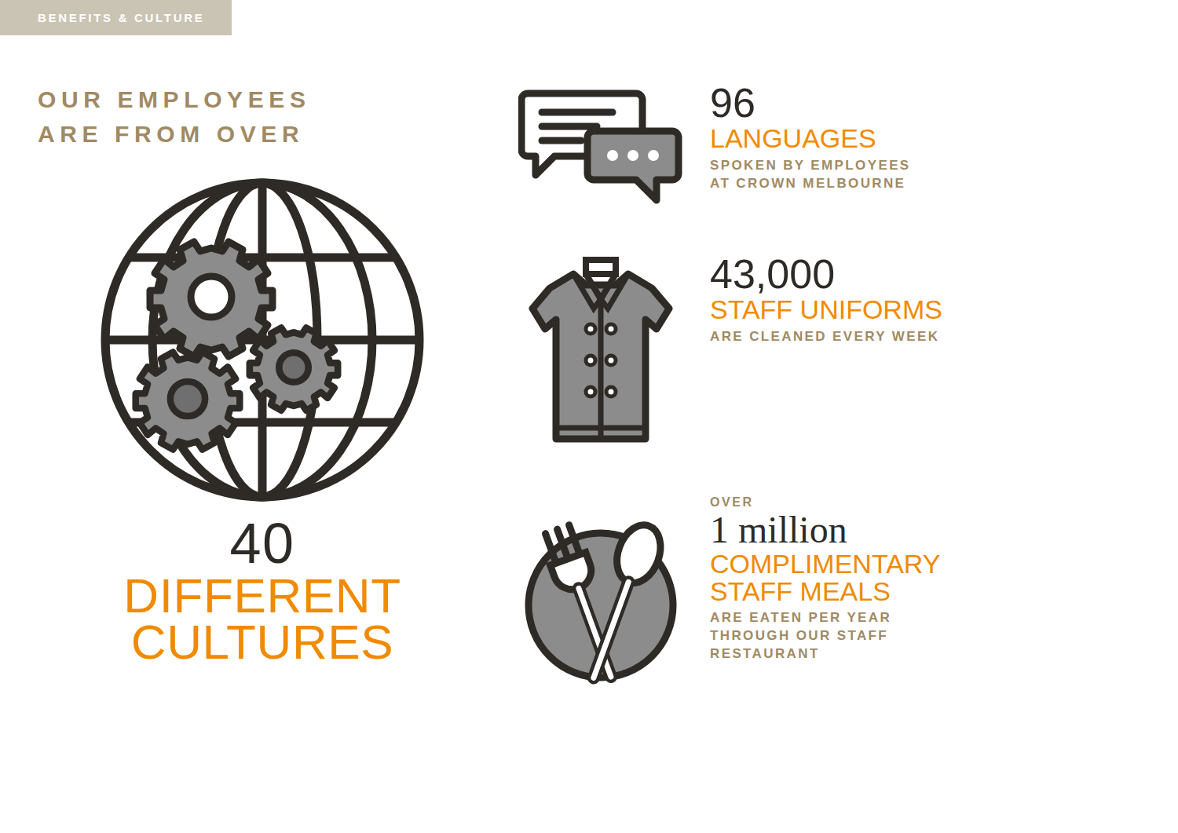Benefits & Culture
Our employees
are from over
40
Different
Cultures
96
Languages
Spoken by employees
at Crown Melbourne
43,000
Staff Uniforms
Are cleaned every week
Over
1 million
Complimentary
Staff Meals
Are eaten per year
through our staff
restaurant